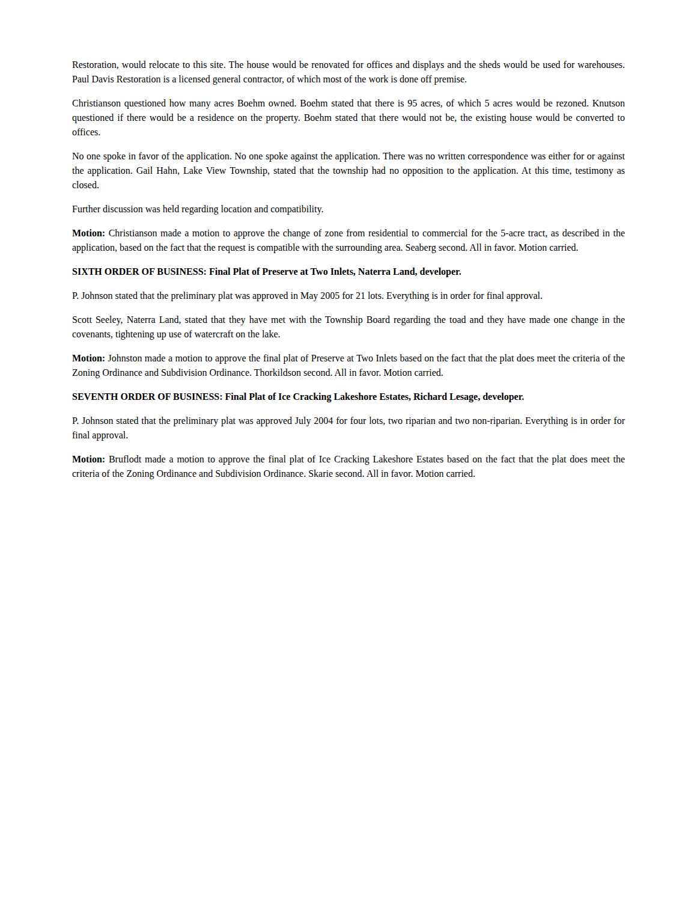Restoration, would relocate to this site. The house would be renovated for offices and displays and the sheds would be used for warehouses. Paul Davis Restoration is a licensed general contractor, of which most of the work is done off premise.
Christianson questioned how many acres Boehm owned. Boehm stated that there is 95 acres, of which 5 acres would be rezoned. Knutson questioned if there would be a residence on the property. Boehm stated that there would not be, the existing house would be converted to offices.
No one spoke in favor of the application. No one spoke against the application. There was no written correspondence was either for or against the application. Gail Hahn, Lake View Township, stated that the township had no opposition to the application. At this time, testimony as closed.
Further discussion was held regarding location and compatibility.
Motion: Christianson made a motion to approve the change of zone from residential to commercial for the 5-acre tract, as described in the application, based on the fact that the request is compatible with the surrounding area. Seaberg second. All in favor. Motion carried.
SIXTH ORDER OF BUSINESS: Final Plat of Preserve at Two Inlets, Naterra Land, developer.
P. Johnson stated that the preliminary plat was approved in May 2005 for 21 lots. Everything is in order for final approval.
Scott Seeley, Naterra Land, stated that they have met with the Township Board regarding the toad and they have made one change in the covenants, tightening up use of watercraft on the lake.
Motion: Johnston made a motion to approve the final plat of Preserve at Two Inlets based on the fact that the plat does meet the criteria of the Zoning Ordinance and Subdivision Ordinance. Thorkildson second. All in favor. Motion carried.
SEVENTH ORDER OF BUSINESS: Final Plat of Ice Cracking Lakeshore Estates, Richard Lesage, developer.
P. Johnson stated that the preliminary plat was approved July 2004 for four lots, two riparian and two non-riparian. Everything is in order for final approval.
Motion: Bruflodt made a motion to approve the final plat of Ice Cracking Lakeshore Estates based on the fact that the plat does meet the criteria of the Zoning Ordinance and Subdivision Ordinance. Skarie second. All in favor. Motion carried.